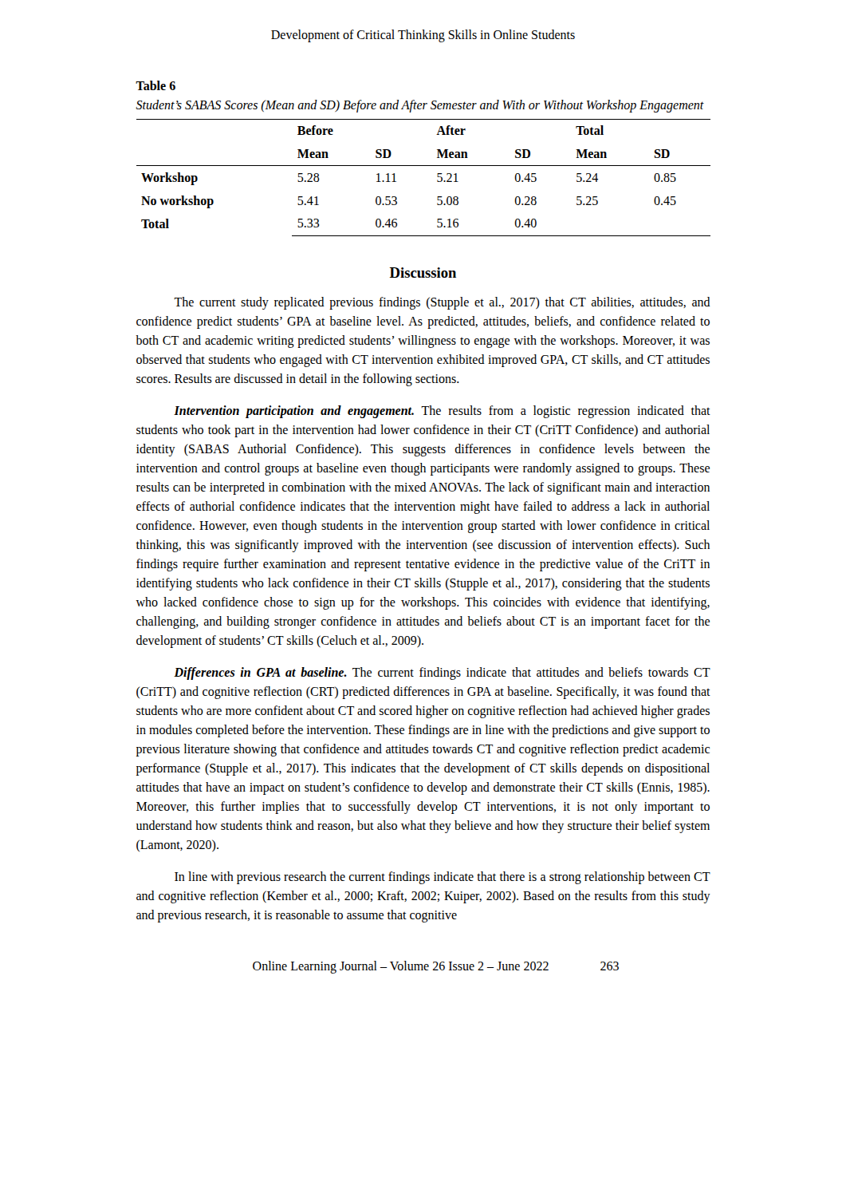Development of Critical Thinking Skills in Online Students
Table 6
Student’s SABAS Scores (Mean and SD) Before and After Semester and With or Without Workshop Engagement
| | Before | After | Total |
| --- | --- | --- | --- |
| | Mean | SD | Mean | SD | Mean | SD |
| Workshop | 5.28 | 1.11 | 5.21 | 0.45 | 5.24 | 0.85 |
| No workshop | 5.41 | 0.53 | 5.08 | 0.28 | 5.25 | 0.45 |
| Total | 5.33 | 0.46 | 5.16 | 0.40 | | |
Discussion
The current study replicated previous findings (Stupple et al., 2017) that CT abilities, attitudes, and confidence predict students’ GPA at baseline level. As predicted, attitudes, beliefs, and confidence related to both CT and academic writing predicted students’ willingness to engage with the workshops. Moreover, it was observed that students who engaged with CT intervention exhibited improved GPA, CT skills, and CT attitudes scores. Results are discussed in detail in the following sections.
Intervention participation and engagement. The results from a logistic regression indicated that students who took part in the intervention had lower confidence in their CT (CriTT Confidence) and authorial identity (SABAS Authorial Confidence). This suggests differences in confidence levels between the intervention and control groups at baseline even though participants were randomly assigned to groups. These results can be interpreted in combination with the mixed ANOVAs. The lack of significant main and interaction effects of authorial confidence indicates that the intervention might have failed to address a lack in authorial confidence. However, even though students in the intervention group started with lower confidence in critical thinking, this was significantly improved with the intervention (see discussion of intervention effects). Such findings require further examination and represent tentative evidence in the predictive value of the CriTT in identifying students who lack confidence in their CT skills (Stupple et al., 2017), considering that the students who lacked confidence chose to sign up for the workshops. This coincides with evidence that identifying, challenging, and building stronger confidence in attitudes and beliefs about CT is an important facet for the development of students’ CT skills (Celuch et al., 2009).
Differences in GPA at baseline. The current findings indicate that attitudes and beliefs towards CT (CriTT) and cognitive reflection (CRT) predicted differences in GPA at baseline. Specifically, it was found that students who are more confident about CT and scored higher on cognitive reflection had achieved higher grades in modules completed before the intervention. These findings are in line with the predictions and give support to previous literature showing that confidence and attitudes towards CT and cognitive reflection predict academic performance (Stupple et al., 2017). This indicates that the development of CT skills depends on dispositional attitudes that have an impact on student’s confidence to develop and demonstrate their CT skills (Ennis, 1985). Moreover, this further implies that to successfully develop CT interventions, it is not only important to understand how students think and reason, but also what they believe and how they structure their belief system (Lamont, 2020).
In line with previous research the current findings indicate that there is a strong relationship between CT and cognitive reflection (Kember et al., 2000; Kraft, 2002; Kuiper, 2002). Based on the results from this study and previous research, it is reasonable to assume that cognitive
Online Learning Journal – Volume 26 Issue 2 – June 2022 263